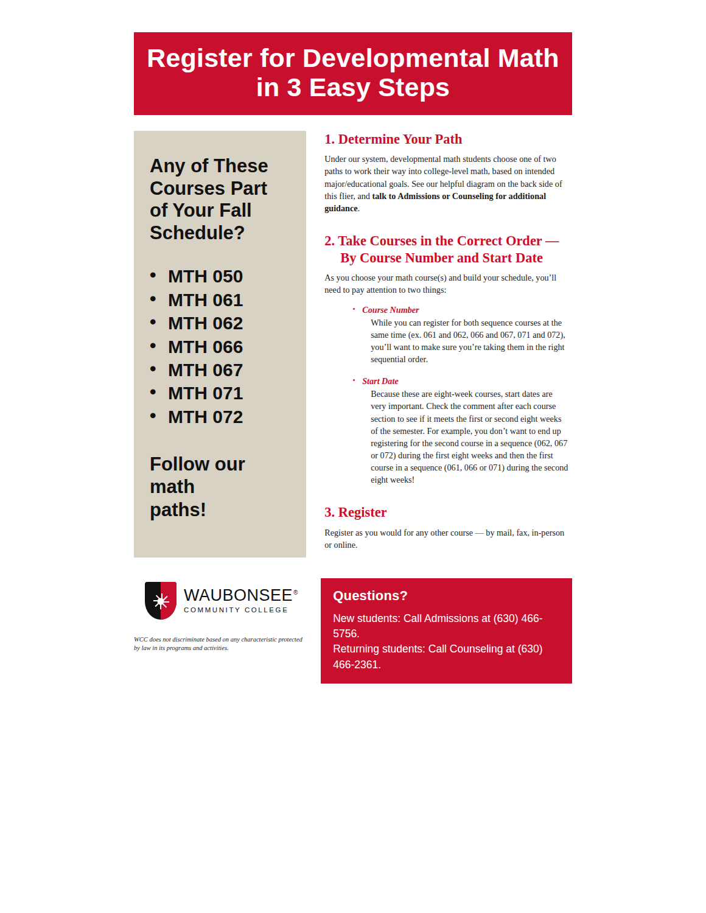Register for Developmental Math
in 3 Easy Steps
Any of These
Courses Part
of Your Fall
Schedule?
MTH 050
MTH 061
MTH 062
MTH 066
MTH 067
MTH 071
MTH 072
Follow our math
paths!
1. Determine Your Path
Under our system, developmental math students choose one of two paths to work their way into college-level math, based on intended major/educational goals. See our helpful diagram on the back side of this flier, and talk to Admissions or Counseling for additional guidance.
2. Take Courses in the Correct Order —By Course Number and Start Date
As you choose your math course(s) and build your schedule, you’ll need to pay attention to two things:
Course Number
While you can register for both sequence courses at the same time (ex. 061 and 062, 066 and 067, 071 and 072), you’ll want to make sure you’re taking them in the right sequential order.
Start Date
Because these are eight-week courses, start dates are very important. Check the comment after each course section to see if it meets the first or second eight weeks of the semester. For example, you don’t want to end up registering for the second course in a sequence (062, 067 or 072) during the first eight weeks and then the first course in a sequence (061, 066 or 071) during the second eight weeks!
3. Register
Register as you would for any other course — by mail, fax, in-person or online.
WAUBONSEE®
COMMUNITY COLLEGE
WCC does not discriminate based on any characteristic protected by law in its programs and activities.
Questions?
New students: Call Admissions at (630) 466-5756.
Returning students: Call Counseling at (630) 466-2361.